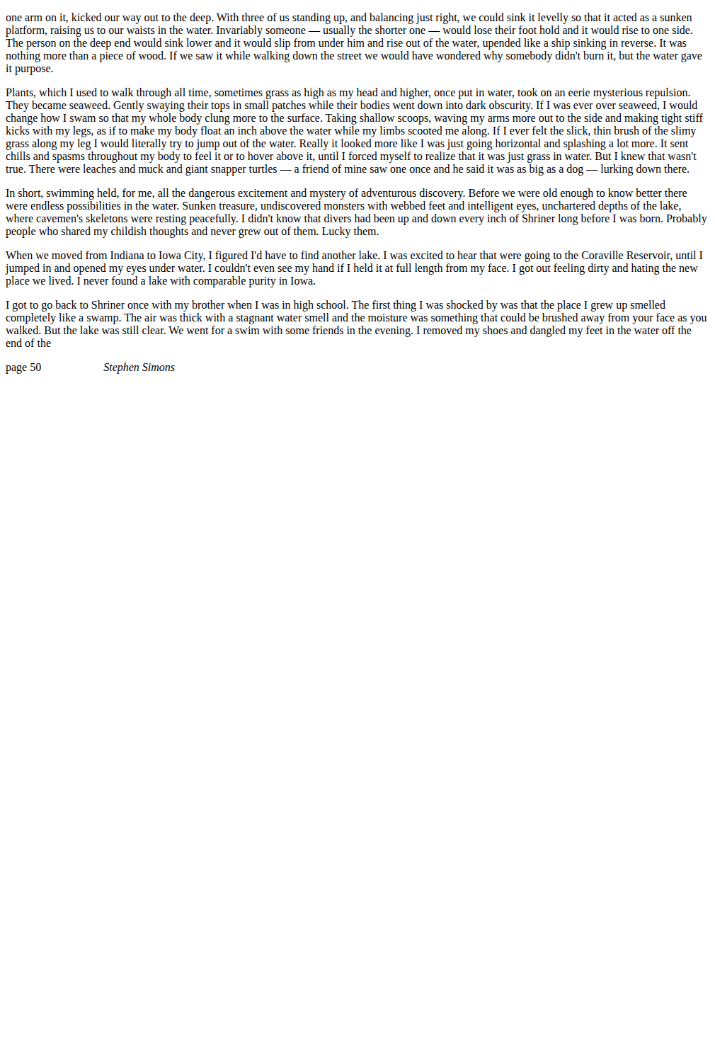one arm on it, kicked our way out to the deep. With three of us standing up, and balancing just right, we could sink it levelly so that it acted as a sunken platform, raising us to our waists in the water. Invariably someone — usually the shorter one — would lose their foot hold and it would rise to one side. The person on the deep end would sink lower and it would slip from under him and rise out of the water, upended like a ship sinking in reverse. It was nothing more than a piece of wood. If we saw it while walking down the street we would have wondered why somebody didn't burn it, but the water gave it purpose.
Plants, which I used to walk through all time, sometimes grass as high as my head and higher, once put in water, took on an eerie mysterious repulsion. They became seaweed. Gently swaying their tops in small patches while their bodies went down into dark obscurity. If I was ever over seaweed, I would change how I swam so that my whole body clung more to the surface. Taking shallow scoops, waving my arms more out to the side and making tight stiff kicks with my legs, as if to make my body float an inch above the water while my limbs scooted me along. If I ever felt the slick, thin brush of the slimy grass along my leg I would literally try to jump out of the water. Really it looked more like I was just going horizontal and splashing a lot more. It sent chills and spasms throughout my body to feel it or to hover above it, until I forced myself to realize that it was just grass in water. But I knew that wasn't true. There were leaches and muck and giant snapper turtles — a friend of mine saw one once and he said it was as big as a dog — lurking down there.
In short, swimming held, for me, all the dangerous excitement and mystery of adventurous discovery. Before we were old enough to know better there were endless possibilities in the water. Sunken treasure, undiscovered monsters with webbed feet and intelligent eyes, unchartered depths of the lake, where cavemen's skeletons were resting peacefully. I didn't know that divers had been up and down every inch of Shriner long before I was born. Probably people who shared my childish thoughts and never grew out of them. Lucky them.
When we moved from Indiana to Iowa City, I figured I'd have to find another lake. I was excited to hear that were going to the Coraville Reservoir, until I jumped in and opened my eyes under water. I couldn't even see my hand if I held it at full length from my face. I got out feeling dirty and hating the new place we lived. I never found a lake with comparable purity in Iowa.
I got to go back to Shriner once with my brother when I was in high school. The first thing I was shocked by was that the place I grew up smelled completely like a swamp. The air was thick with a stagnant water smell and the moisture was something that could be brushed away from your face as you walked. But the lake was still clear. We went for a swim with some friends in the evening. I removed my shoes and dangled my feet in the water off the end of the
page 50 Stephen Simons